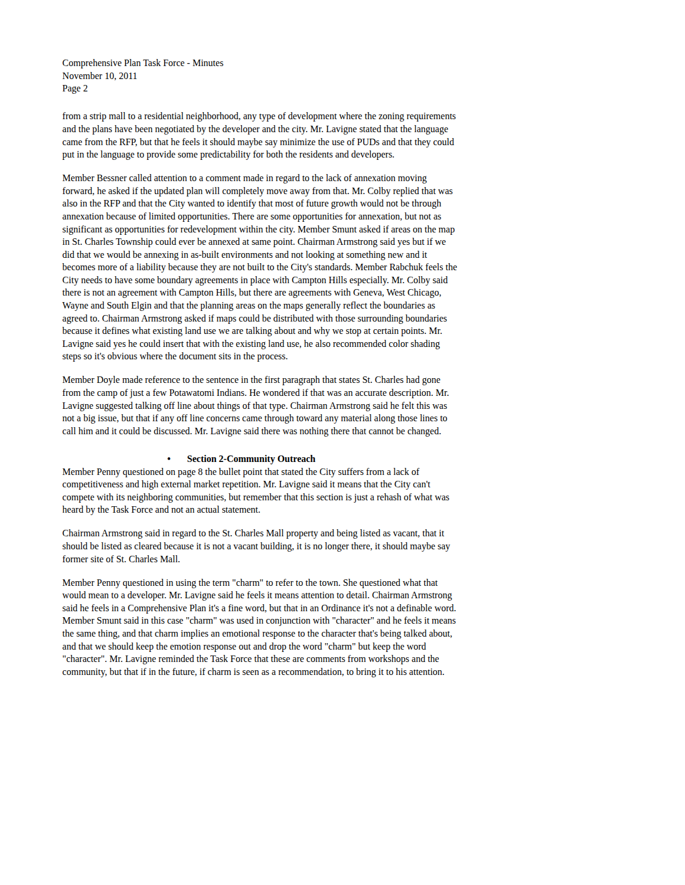Comprehensive Plan Task Force - Minutes
November 10, 2011
Page 2
from a strip mall to a residential neighborhood, any type of development where the zoning requirements and the plans have been negotiated by the developer and the city. Mr. Lavigne stated that the language came from the RFP, but that he feels it should maybe say minimize the use of PUDs and that they could put in the language to provide some predictability for both the residents and developers.
Member Bessner called attention to a comment made in regard to the lack of annexation moving forward, he asked if the updated plan will completely move away from that. Mr. Colby replied that was also in the RFP and that the City wanted to identify that most of future growth would not be through annexation because of limited opportunities. There are some opportunities for annexation, but not as significant as opportunities for redevelopment within the city. Member Smunt asked if areas on the map in St. Charles Township could ever be annexed at same point. Chairman Armstrong said yes but if we did that we would be annexing in as-built environments and not looking at something new and it becomes more of a liability because they are not built to the City's standards. Member Rabchuk feels the City needs to have some boundary agreements in place with Campton Hills especially. Mr. Colby said there is not an agreement with Campton Hills, but there are agreements with Geneva, West Chicago, Wayne and South Elgin and that the planning areas on the maps generally reflect the boundaries as agreed to. Chairman Armstrong asked if maps could be distributed with those surrounding boundaries because it defines what existing land use we are talking about and why we stop at certain points. Mr. Lavigne said yes he could insert that with the existing land use, he also recommended color shading steps so it's obvious where the document sits in the process.
Member Doyle made reference to the sentence in the first paragraph that states St. Charles had gone from the camp of just a few Potawatomi Indians. He wondered if that was an accurate description. Mr. Lavigne suggested talking off line about things of that type. Chairman Armstrong said he felt this was not a big issue, but that if any off line concerns came through toward any material along those lines to call him and it could be discussed. Mr. Lavigne said there was nothing there that cannot be changed.
Section 2-Community Outreach
Member Penny questioned on page 8 the bullet point that stated the City suffers from a lack of competitiveness and high external market repetition. Mr. Lavigne said it means that the City can't compete with its neighboring communities, but remember that this section is just a rehash of what was heard by the Task Force and not an actual statement.
Chairman Armstrong said in regard to the St. Charles Mall property and being listed as vacant, that it should be listed as cleared because it is not a vacant building, it is no longer there, it should maybe say former site of St. Charles Mall.
Member Penny questioned in using the term "charm" to refer to the town. She questioned what that would mean to a developer. Mr. Lavigne said he feels it means attention to detail. Chairman Armstrong said he feels in a Comprehensive Plan it's a fine word, but that in an Ordinance it's not a definable word. Member Smunt said in this case "charm" was used in conjunction with "character" and he feels it means the same thing, and that charm implies an emotional response to the character that's being talked about, and that we should keep the emotion response out and drop the word "charm" but keep the word "character". Mr. Lavigne reminded the Task Force that these are comments from workshops and the community, but that if in the future, if charm is seen as a recommendation, to bring it to his attention.